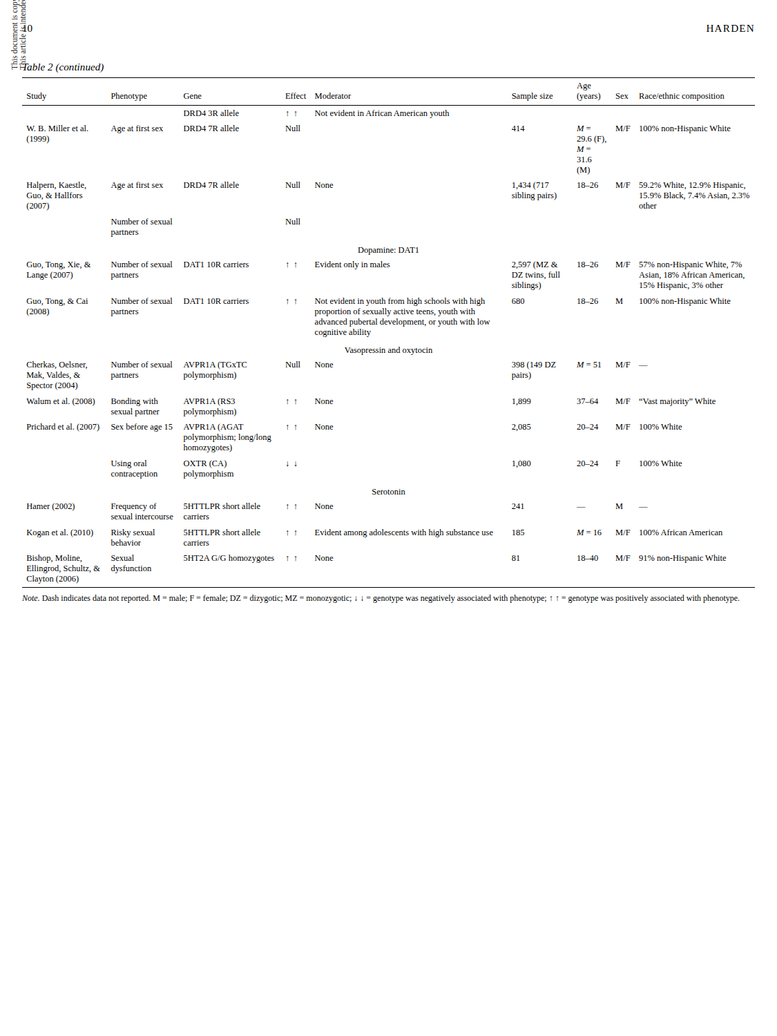This document is copyrighted by the American Psychological Association or one of its allied publishers.
This article is intended solely for the personal use of the individual user and is not to be disseminated broadly.
10 HARDEN
Table 2 (continued)
| Study | Phenotype | Gene | Effect | Moderator | Sample size | Age (years) | Sex | Race/ethnic composition |
| --- | --- | --- | --- | --- | --- | --- | --- | --- |
| | | DRD4 3R allele | ↑ ↑ | Not evident in African American youth | | | | |
| W. B. Miller et al. (1999) | Age at first sex | DRD4 7R allele | Null | | 414 | M = 29.6 (F), M = 31.6 (M) | M/F | 100% non-Hispanic White |
| Halpern, Kaestle, Guo, & Hallfors (2007) | Age at first sex | DRD4 7R allele | Null | None | 1,434 (717 sibling pairs) | 18–26 | M/F | 59.2% White, 12.9% Hispanic, 15.9% Black, 7.4% Asian, 2.3% other |
| | Number of sexual partners | | Null | | | | | |
| Dopamine: DAT1 |
| Guo, Tong, Xie, & Lange (2007) | Number of sexual partners | DAT1 10R carriers | ↑ ↑ | Evident only in males | 2,597 (MZ & DZ twins, full siblings) | 18–26 | M/F | 57% non-Hispanic White, 7% Asian, 18% African American, 15% Hispanic, 3% other |
| Guo, Tong, & Cai (2008) | Number of sexual partners | DAT1 10R carriers | ↑ ↑ | Not evident in youth from high schools with high proportion of sexually active teens, youth with advanced pubertal development, or youth with low cognitive ability | 680 | 18–26 | M | 100% non-Hispanic White |
| Vasopressin and oxytocin |
| Cherkas, Oelsner, Mak, Valdes, & Spector (2004) | Number of sexual partners | AVPR1A (TGxTC polymorphism) | Null | None | 398 (149 DZ pairs) | M = 51 | M/F | — |
| Walum et al. (2008) | Bonding with sexual partner | AVPR1A (RS3 polymorphism) | ↑ ↑ | None | 1,899 | 37–64 | M/F | “Vast majority” White |
| Prichard et al. (2007) | Sex before age 15 | AVPR1A (AGAT polymorphism; long/long homozygotes) | ↑ ↑ | None | 2,085 | 20–24 | M/F | 100% White |
| | Using oral contraception | OXTR (CA) polymorphism | ↓ ↓ | | 1,080 | 20–24 | F | 100% White |
| Serotonin |
| Hamer (2002) | Frequency of sexual intercourse | 5HTTLPR short allele carriers | ↑ ↑ | None | 241 | — | M | — |
| Kogan et al. (2010) | Risky sexual behavior | 5HTTLPR short allele carriers | ↑ ↑ | Evident among adolescents with high substance use | 185 | M = 16 | M/F | 100% African American |
| Bishop, Moline, Ellingrod, Schultz, & Clayton (2006) | Sexual dysfunction | 5HT2A G/G homozygotes | ↑ ↑ | None | 81 | 18–40 | M/F | 91% non-Hispanic White |
Note. Dash indicates data not reported. M = male; F = female; DZ = dizygotic; MZ = monozygotic; ↓ ↓ = genotype was negatively associated with phenotype; ↑ ↑ = genotype was positively associated with phenotype.